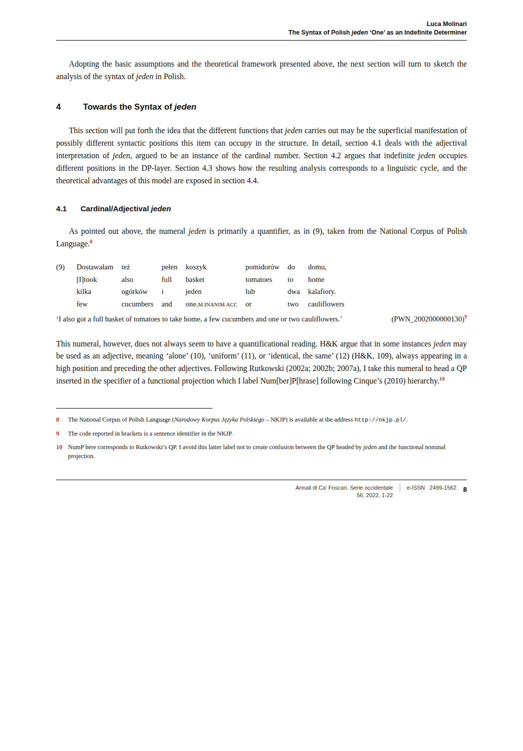Luca Molinari The Syntax of Polish jeden ‘One’ as an Indefinite Determiner
Adopting the basic assumptions and the theoretical framework presented above, the next section will turn to sketch the analysis of the syntax of jeden in Polish.
4 Towards the Syntax of jeden
This section will put forth the idea that the different functions that jeden carries out may be the superficial manifestation of possibly different syntactic positions this item can occupy in the structure. In detail, section 4.1 deals with the adjectival interpretation of jeden, argued to be an instance of the cardinal number. Section 4.2 argues that indefinite jeden occupies different positions in the DP-layer. Section 4.3 shows how the resulting analysis corresponds to a linguistic cycle, and the theoretical advantages of this model are exposed in section 4.4.
4.1 Cardinal/Adjectival jeden
As pointed out above, the numeral jeden is primarily a quantifier, as in (9), taken from the National Corpus of Polish Language.8
| (9) | Dostawałam | też | pełen | koszyk | pomidorów | do | domu, |
| | [I]took | also | full | basket | tomatoes | to | home |
| | kilka | ogórków | i | jeden | lub | dwa | kalafiory. |
| | few | cucumbers | and | one. M.INANIM.ACC | or | two | cauliflowers |
‘I also got a full basket of tomatoes to take home, a few cucumbers and one or two cauliflowers.’ (PWN_2002000000130)9
This numeral, however, does not always seem to have a quantificational reading. H&K argue that in some instances jeden may be used as an adjective, meaning ‘alone’ (10), ‘uniform’ (11), or ‘identical, the same’ (12) (H&K, 109), always appearing in a high position and preceding the other adjectives. Following Rutkowski (2002a; 2002b; 2007a), I take this numeral to head a QP inserted in the specifier of a functional projection which I label Num[ber]P[hrase] following Cinque’s (2010) hierarchy.10
8 The National Corpus of Polish Language (Narodowy Korpus Języka Polskiego – NKJP) is available at the address http://nkjp.pl/.
9 The code reported in brackets is a sentence identifier in the NKJP.
10 NumP here corresponds to Rutkowski’s QP. I avoid this latter label not to create confusion between the QP headed by jeden and the functional nominal projection.
Annali di Ca’ Foscari. Serie occidentale
56, 2022, 1-22
e-ISSN 2499-1562
8